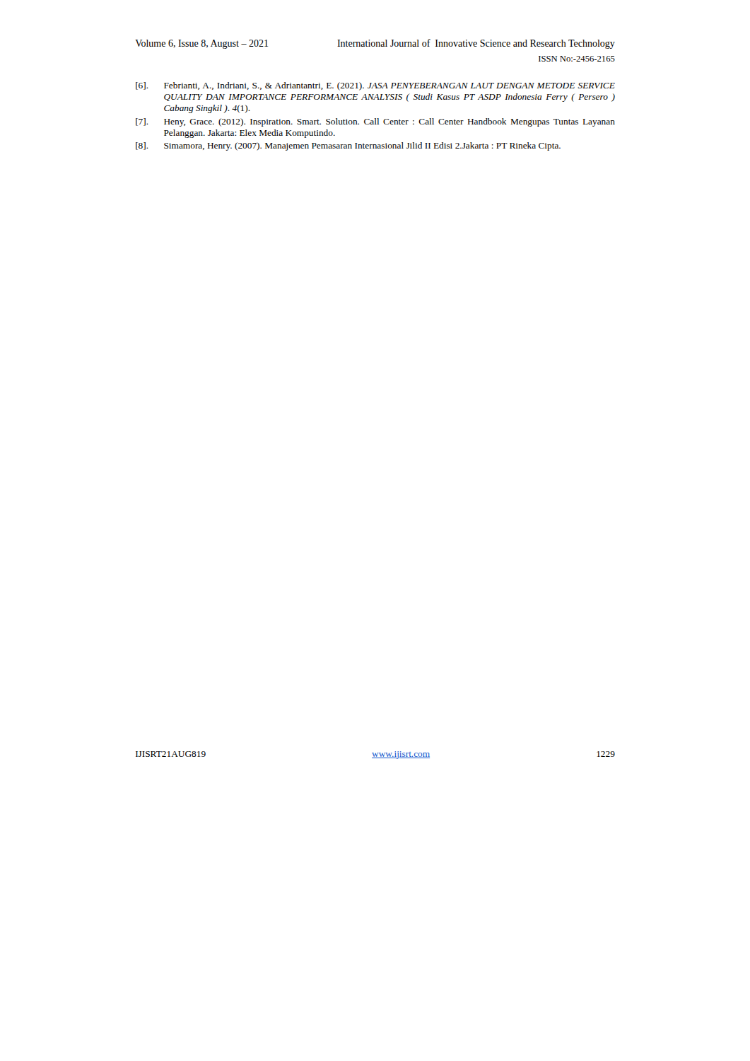Volume 6, Issue 8, August – 2021
International Journal of Innovative Science and Research Technology
ISSN No:-2456-2165
[6]. Febrianti, A., Indriani, S., & Adriantantri, E. (2021). JASA PENYEBERANGAN LAUT DENGAN METODE SERVICE QUALITY DAN IMPORTANCE PERFORMANCE ANALYSIS ( Studi Kasus PT ASDP Indonesia Ferry ( Persero ) Cabang Singkil ). 4(1).
[7]. Heny, Grace. (2012). Inspiration. Smart. Solution. Call Center : Call Center Handbook Mengupas Tuntas Layanan Pelanggan. Jakarta: Elex Media Komputindo.
[8]. Simamora, Henry. (2007). Manajemen Pemasaran Internasional Jilid II Edisi 2.Jakarta : PT Rineka Cipta.
IJISRT21AUG819
www.ijisrt.com
1229